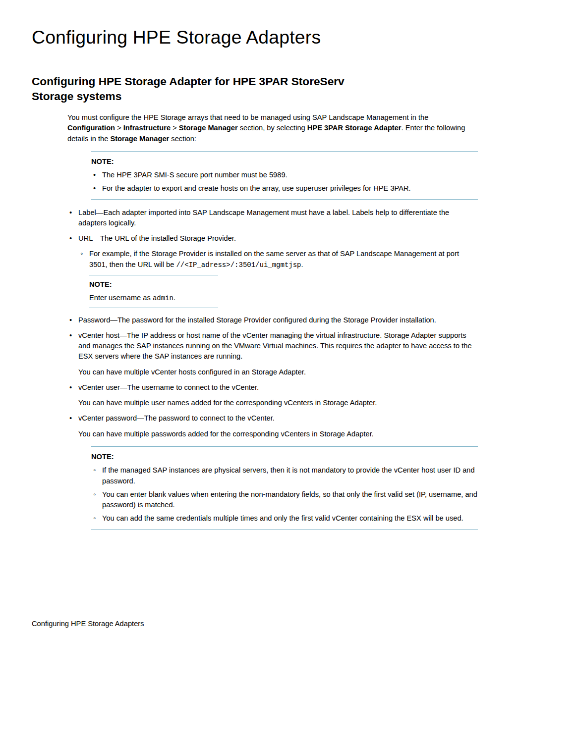Configuring HPE Storage Adapters
Configuring HPE Storage Adapter for HPE 3PAR StoreServ
Storage systems
You must configure the HPE Storage arrays that need to be managed using SAP Landscape Management in the Configuration > Infrastructure > Storage Manager section, by selecting HPE 3PAR Storage Adapter. Enter the following details in the Storage Manager section:
NOTE:
The HPE 3PAR SMI-S secure port number must be 5989.
For the adapter to export and create hosts on the array, use superuser privileges for HPE 3PAR.
Label—Each adapter imported into SAP Landscape Management must have a label. Labels help to differentiate the adapters logically.
URL—The URL of the installed Storage Provider.
For example, if the Storage Provider is installed on the same server as that of SAP Landscape Management at port 3501, then the URL will be //<IP_adress>/:3501/ui_mgmtjsp.
NOTE:
Enter username as admin.
Password—The password for the installed Storage Provider configured during the Storage Provider installation.
vCenter host—The IP address or host name of the vCenter managing the virtual infrastructure. Storage Adapter supports and manages the SAP instances running on the VMware Virtual machines. This requires the adapter to have access to the ESX servers where the SAP instances are running.
You can have multiple vCenter hosts configured in an Storage Adapter.
vCenter user—The username to connect to the vCenter.
You can have multiple user names added for the corresponding vCenters in Storage Adapter.
vCenter password—The password to connect to the vCenter.
You can have multiple passwords added for the corresponding vCenters in Storage Adapter.
NOTE:
If the managed SAP instances are physical servers, then it is not mandatory to provide the vCenter host user ID and password.
You can enter blank values when entering the non-mandatory fields, so that only the first valid set (IP, username, and password) is matched.
You can add the same credentials multiple times and only the first valid vCenter containing the ESX will be used.
Configuring HPE Storage Adapters